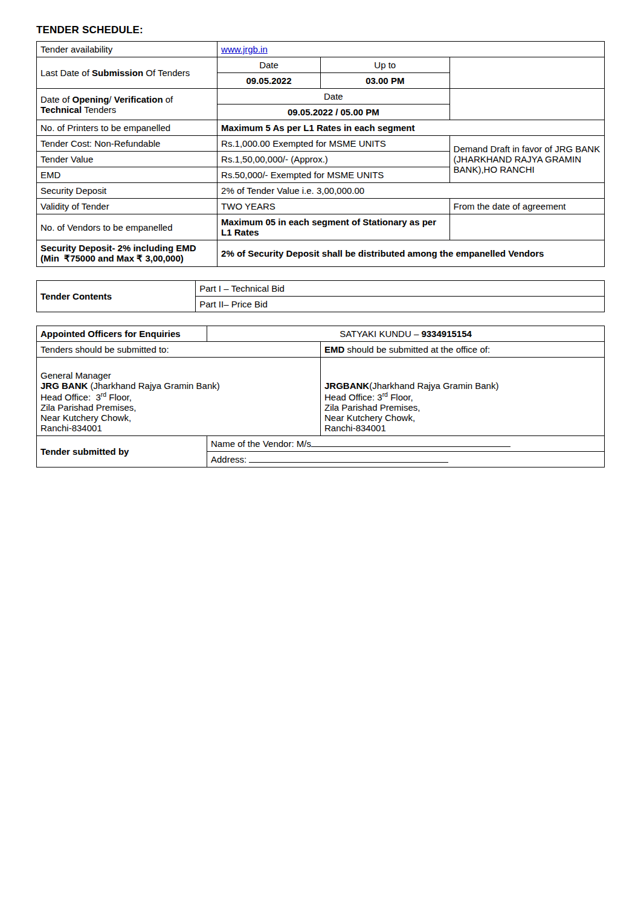TENDER SCHEDULE:
| Tender availability | www.jrgb.in |
| Last Date of Submission Of Tenders | Date | Up to | |
| 09.05.2022 | 03.00 PM |
| Date of Opening / Verification of Technical Tenders | Date | |
| 09.05.2022 / 05.00 PM |
| No. of Printers to be empanelled | Maximum 5 As per L1 Rates in each segment |
| Tender Cost: Non-Refundable | Rs.1,000.00 Exempted for MSME UNITS | Demand Draft in favor of JRG BANK (JHARKHAND RAJYA GRAMIN BANK),HO RANCHI |
| Tender Value | Rs.1,50,00,000/- (Approx.) |
| EMD | Rs.50,000/- Exempted for MSME UNITS |
| Security Deposit | 2% of Tender Value i.e. 3,00,000.00 |
| Validity of Tender | TWO YEARS | From the date of agreement |
| No. of Vendors to be empanelled | Maximum 05 in each segment of Stationary as per L1 Rates | |
| Security Deposit - 2% including EMD (Min ₹75000 and Max ₹ 3,00,000) | 2% of Security Deposit shall be distributed among the empanelled Vendors |
| Tender Contents | Part I – Technical Bid |
| Part II– Price Bid |
| Appointed Officers for Enquiries | SATYAKI KUNDU – 9334915154 |
| Tenders should be submitted to: | EMD should be submitted at the office of: |
| General Manager JRG B ANK (Jharkhand Rajya Gramin Bank) Head Office: 3 rd Floor, Zila Parishad Premises, Near Kutchery Chowk, Ranchi-834001 | JRGB ANK (Jharkhand Rajya Gramin Bank) Head Office: 3 rd Floor, Zila Parishad Premises, Near Kutchery Chowk, Ranchi-834001 |
| Tender submitted by | Name of the Vendor: M/s |
| Address: |